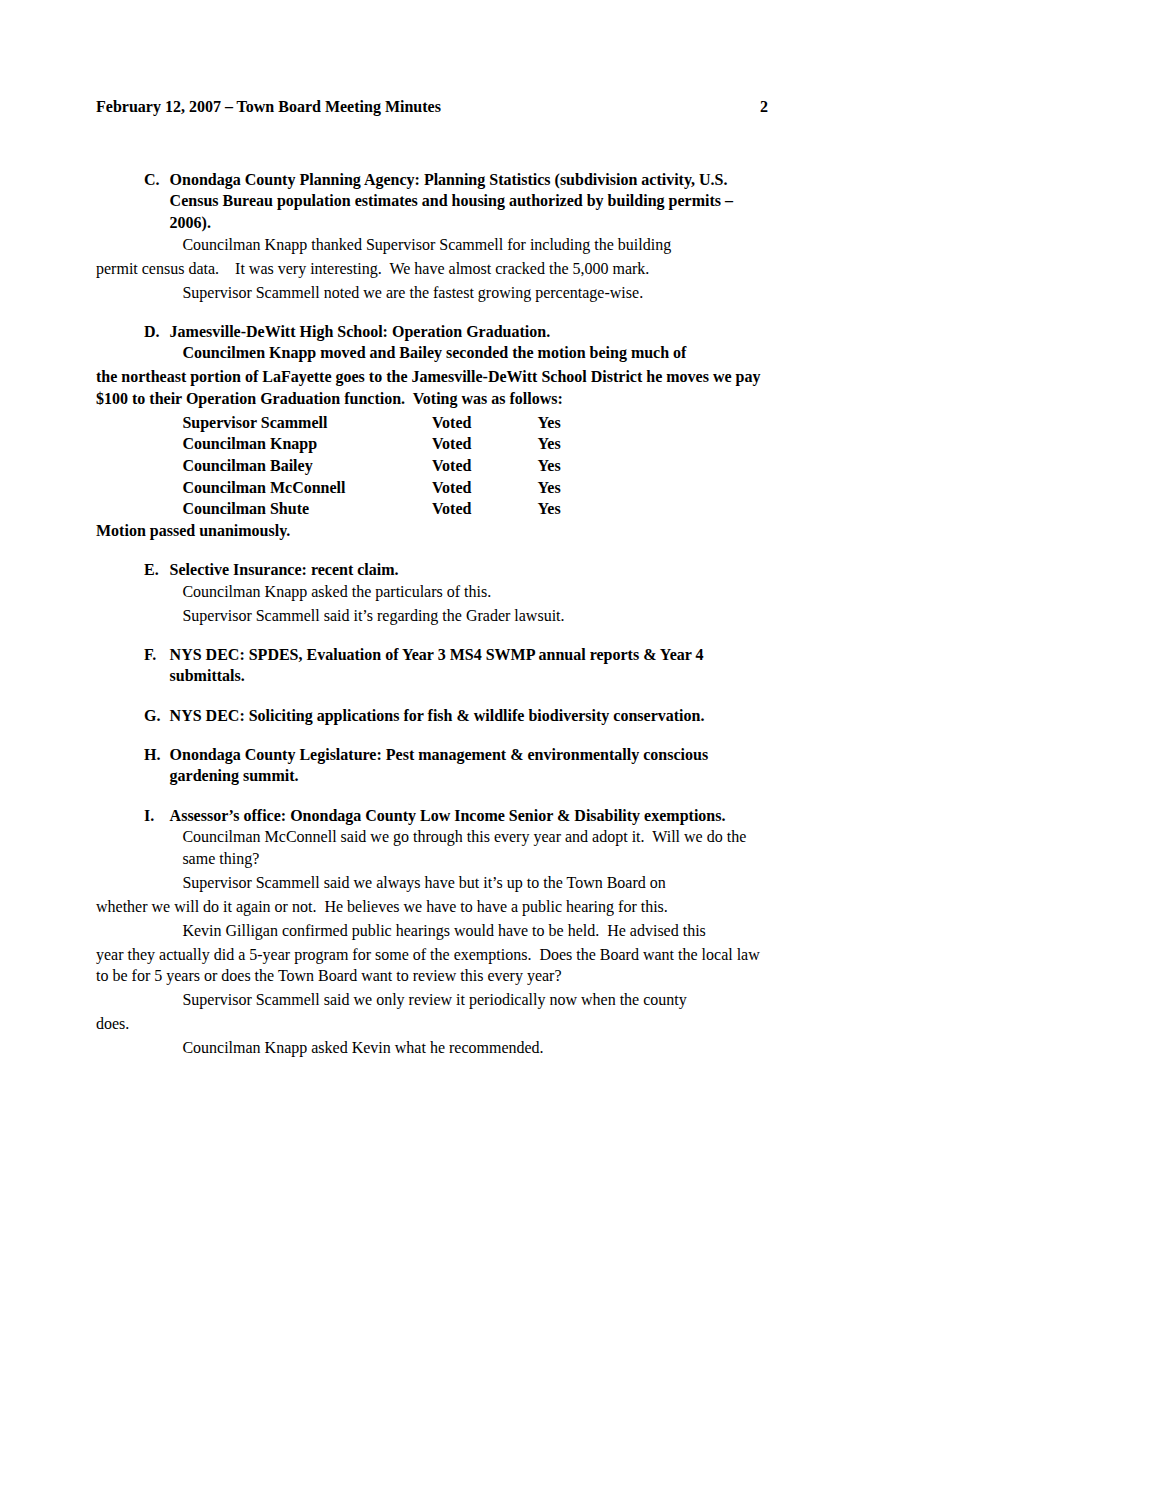February 12, 2007 – Town Board Meeting Minutes 2
C. Onondaga County Planning Agency: Planning Statistics (subdivision activity, U.S. Census Bureau population estimates and housing authorized by building permits – 2006).
Councilman Knapp thanked Supervisor Scammell for including the building
permit census data. It was very interesting. We have almost cracked the 5,000 mark.
Supervisor Scammell noted we are the fastest growing percentage-wise.
D. Jamesville-DeWitt High School: Operation Graduation.
Councilmen Knapp moved and Bailey seconded the motion being much of
the northeast portion of LaFayette goes to the Jamesville-DeWitt School District he moves we pay $100 to their Operation Graduation function. Voting was as follows:
Supervisor Scammell Voted Yes
Councilman Knapp Voted Yes
Councilman Bailey Voted Yes
Councilman McConnell Voted Yes
Councilman Shute Voted Yes
Motion passed unanimously.
E. Selective Insurance: recent claim.
Councilman Knapp asked the particulars of this.
Supervisor Scammell said it’s regarding the Grader lawsuit.
F. NYS DEC: SPDES, Evaluation of Year 3 MS4 SWMP annual reports & Year 4 submittals.
G. NYS DEC: Soliciting applications for fish & wildlife biodiversity conservation.
H. Onondaga County Legislature: Pest management & environmentally conscious gardening summit.
I. Assessor’s office: Onondaga County Low Income Senior & Disability exemptions.
Councilman McConnell said we go through this every year and adopt it. Will we do the same thing?
Supervisor Scammell said we always have but it’s up to the Town Board on
whether we will do it again or not. He believes we have to have a public hearing for this.
Kevin Gilligan confirmed public hearings would have to be held. He advised this
year they actually did a 5-year program for some of the exemptions. Does the Board want the local law to be for 5 years or does the Town Board want to review this every year?
Supervisor Scammell said we only review it periodically now when the county
does.
Councilman Knapp asked Kevin what he recommended.